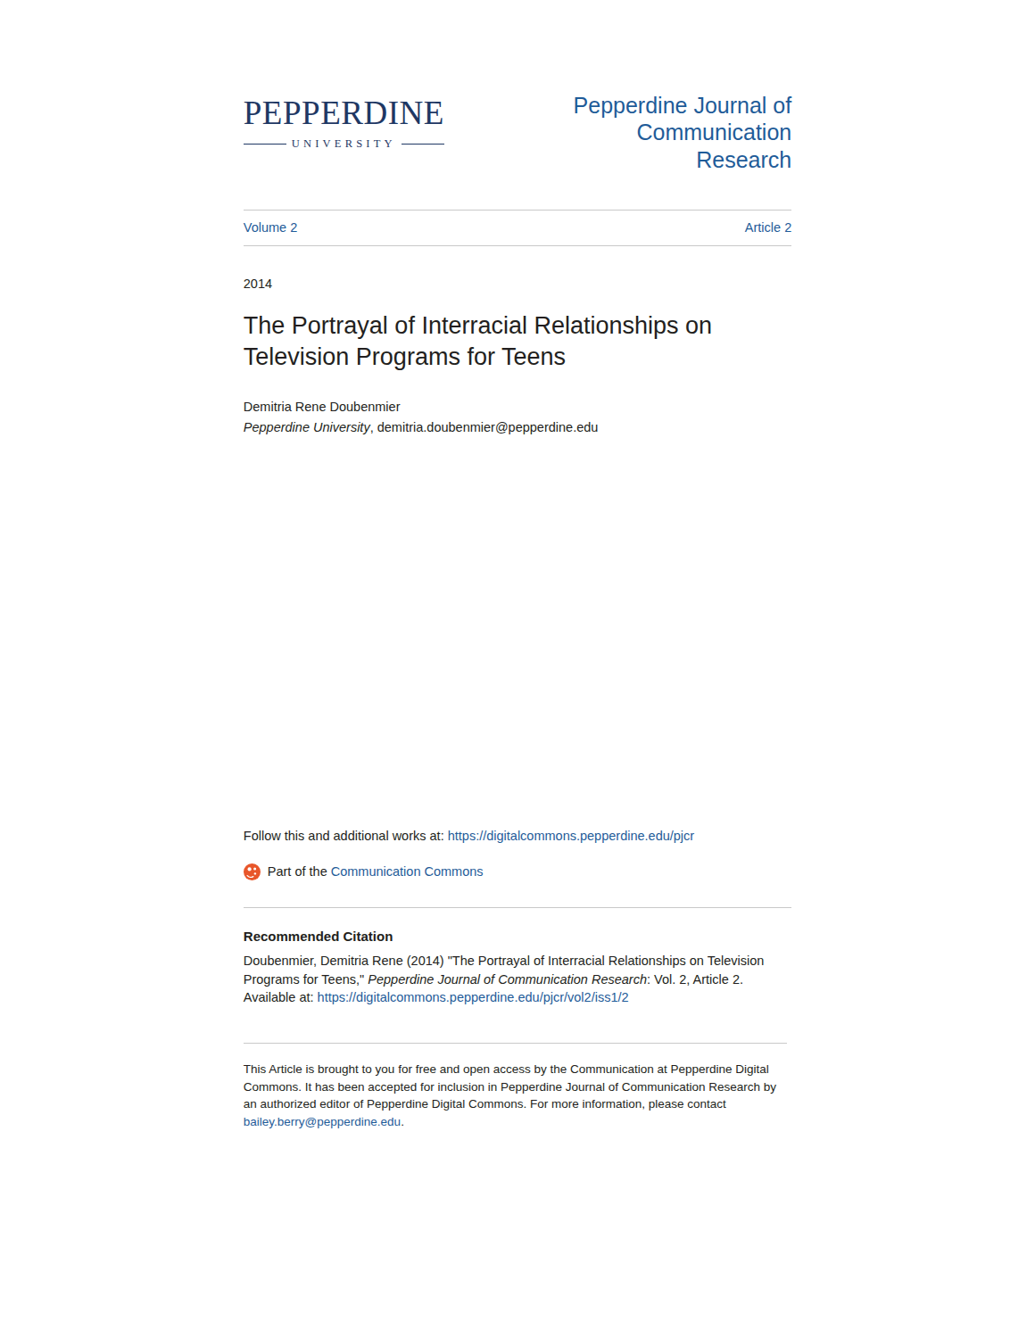PEPPERDINE
UNIVERSITY
Pepperdine Journal of Communication
Research
Volume 2 Article 2
2014
The Portrayal of Interracial Relationships on Television Programs for Teens
Demitria Rene Doubenmier
Pepperdine University, demitria.doubenmier@pepperdine.edu
Follow this and additional works at: https://digitalcommons.pepperdine.edu/pjcr
Part of the Communication Commons
Recommended Citation
Doubenmier, Demitria Rene (2014) "The Portrayal of Interracial Relationships on Television Programs for Teens," Pepperdine Journal of Communication Research: Vol. 2, Article 2.
Available at: https://digitalcommons.pepperdine.edu/pjcr/vol2/iss1/2
This Article is brought to you for free and open access by the Communication at Pepperdine Digital Commons. It has been accepted for inclusion in Pepperdine Journal of Communication Research by an authorized editor of Pepperdine Digital Commons. For more information, please contact bailey.berry@pepperdine.edu.